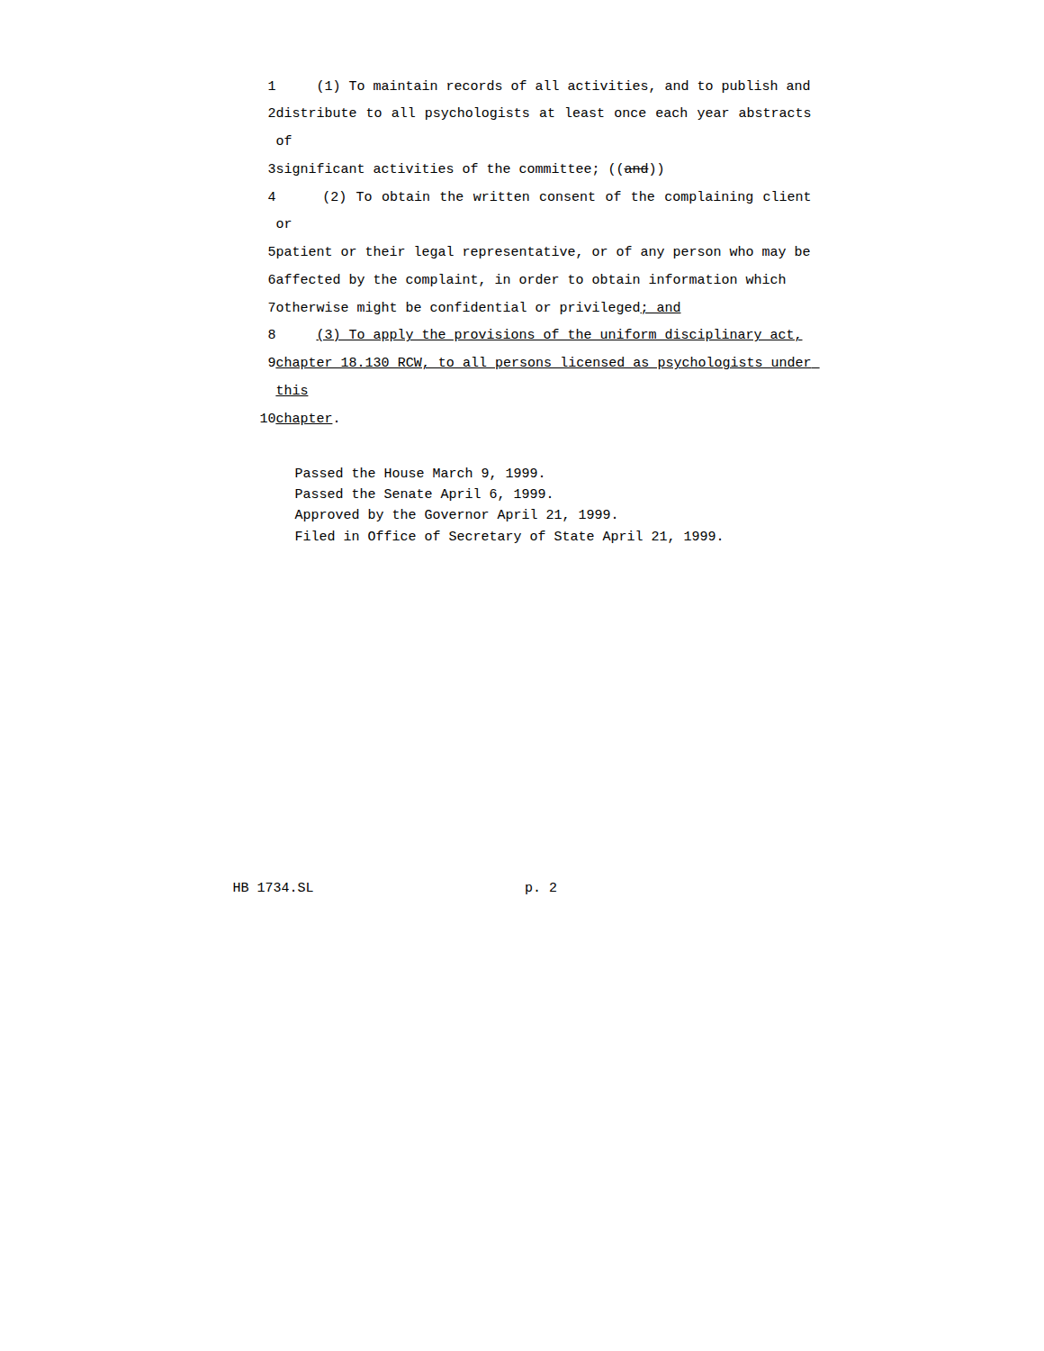| 1 | (1) To maintain records of all activities, and to publish and |
| 2 | distribute to all psychologists at least once each year abstracts of |
| 3 | significant activities of the committee; (( and )) |
| 4 | (2) To obtain the written consent of the complaining client or |
| 5 | patient or their legal representative, or of any person who may be |
| 6 | affected by the complaint, in order to obtain information which |
| 7 | otherwise might be confidential or privileged ; and |
| 8 | (3) To apply the provisions of the uniform disciplinary act, |
| 9 | chapter 18.130 RCW, to all persons licensed as psychologists under this |
| 10 | chapter . |
Passed the House March 9, 1999. Passed the Senate April 6, 1999. Approved by the Governor April 21, 1999. Filed in Office of Secretary of State April 21, 1999.
HB 1734.SL
p. 2